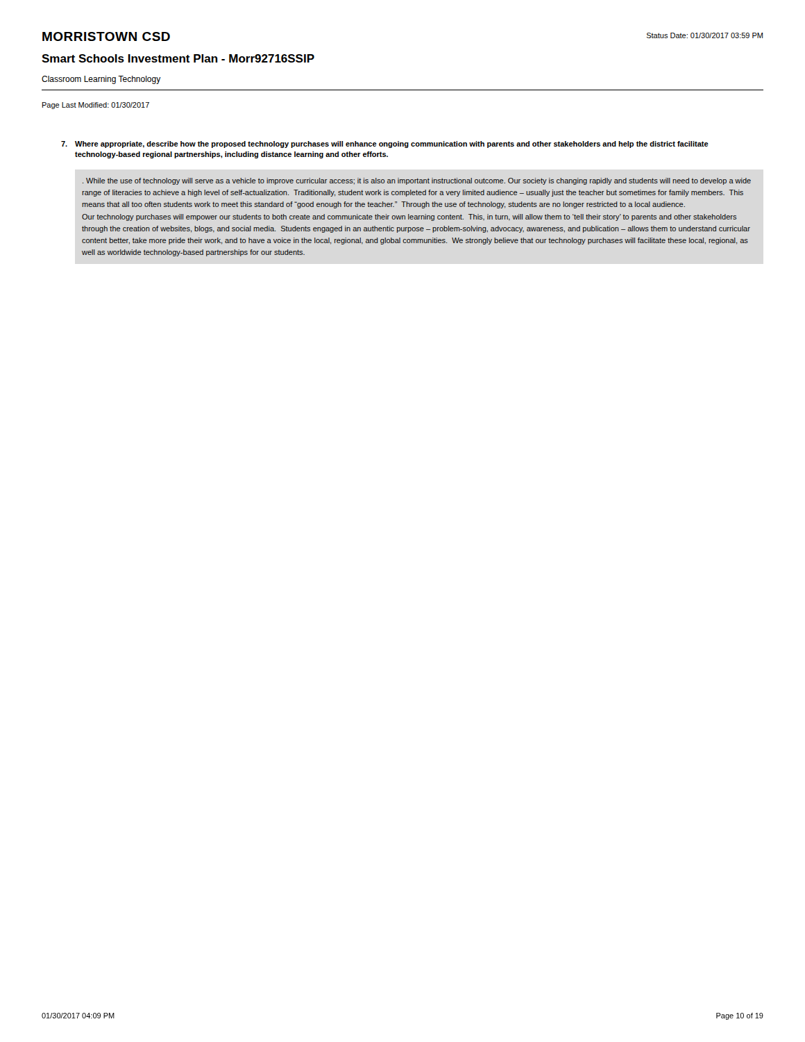MORRISTOWN CSD
Status Date: 01/30/2017 03:59 PM
Smart Schools Investment Plan - Morr92716SSIP
Classroom Learning Technology
Page Last Modified: 01/30/2017
7.
Where appropriate, describe how the proposed technology purchases will enhance ongoing communication with parents and other stakeholders and help the district facilitate technology-based regional partnerships, including distance learning and other efforts.
. While the use of technology will serve as a vehicle to improve curricular access; it is also an important instructional outcome. Our society is changing rapidly and students will need to develop a wide range of literacies to achieve a high level of self-actualization. Traditionally, student work is completed for a very limited audience – usually just the teacher but sometimes for family members. This means that all too often students work to meet this standard of “good enough for the teacher.” Through the use of technology, students are no longer restricted to a local audience.
Our technology purchases will empower our students to both create and communicate their own learning content. This, in turn, will allow them to ‘tell their story’ to parents and other stakeholders through the creation of websites, blogs, and social media. Students engaged in an authentic purpose – problem-solving, advocacy, awareness, and publication – allows them to understand curricular content better, take more pride their work, and to have a voice in the local, regional, and global communities. We strongly believe that our technology purchases will facilitate these local, regional, as well as worldwide technology-based partnerships for our students.
01/30/2017 04:09 PM
Page 10 of 19